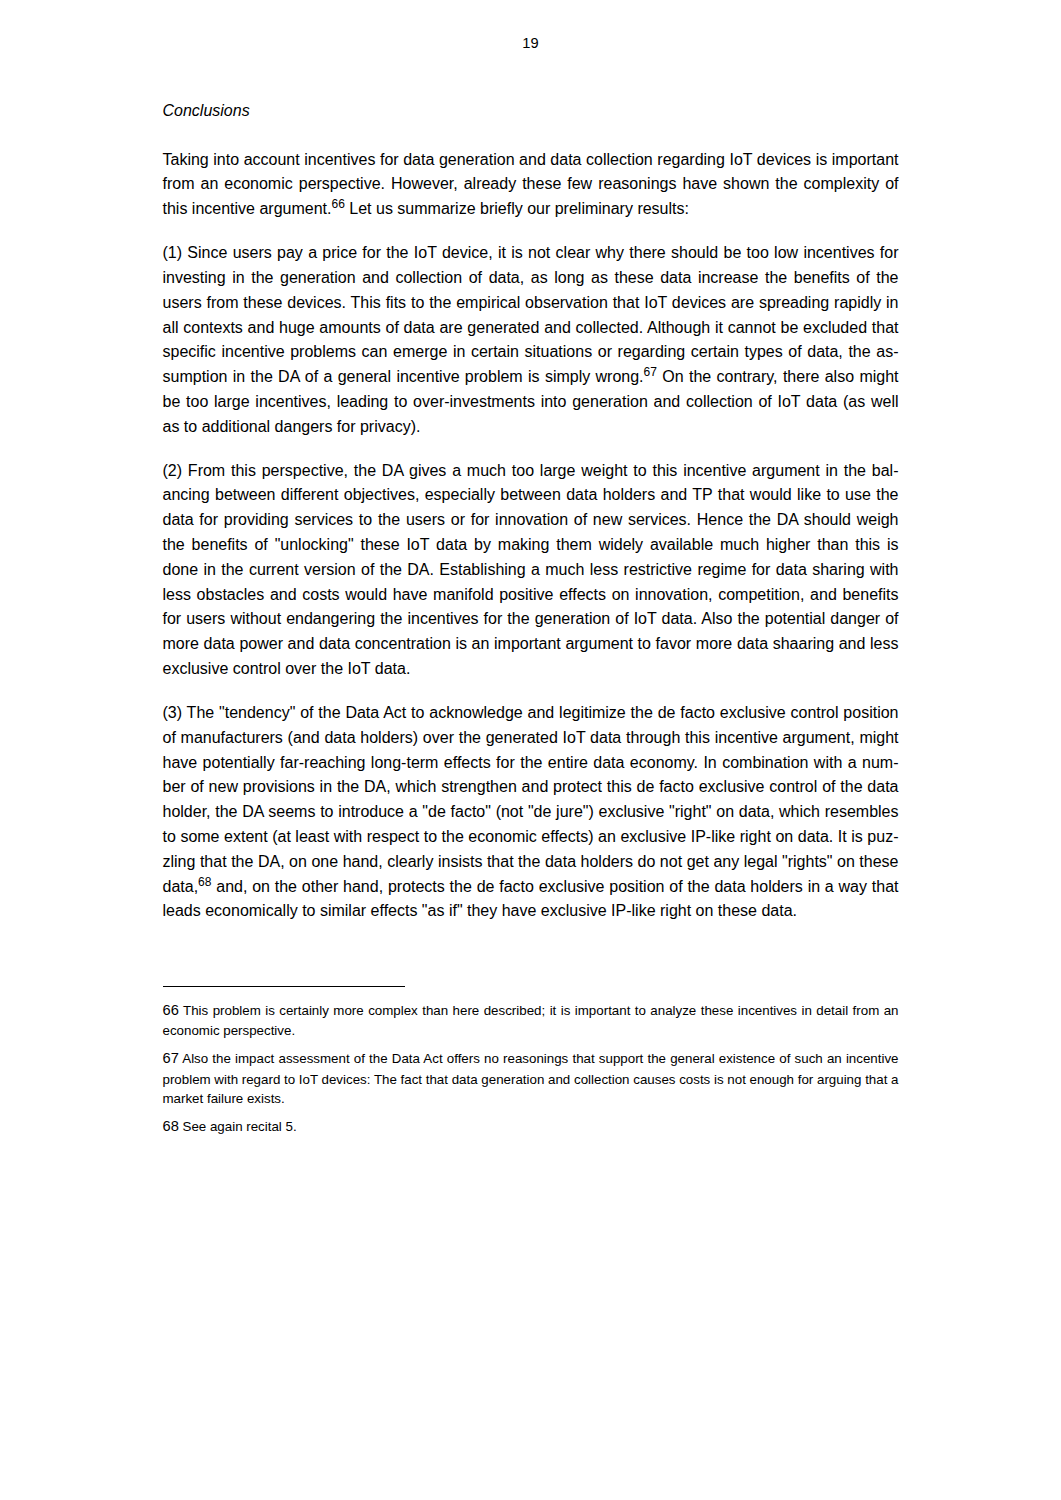19
Conclusions
Taking into account incentives for data generation and data collection regarding IoT devices is important from an economic perspective. However, already these few reasonings have shown the complexity of this incentive argument.66 Let us summarize briefly our preliminary results:
(1) Since users pay a price for the IoT device, it is not clear why there should be too low incentives for investing in the generation and collection of data, as long as these data increase the benefits of the users from these devices. This fits to the empirical observation that IoT devices are spreading rapidly in all contexts and huge amounts of data are generated and collected. Although it cannot be excluded that specific incentive problems can emerge in certain situations or regarding certain types of data, the assumption in the DA of a general incentive problem is simply wrong.67 On the contrary, there also might be too large incentives, leading to over-investments into generation and collection of IoT data (as well as to additional dangers for privacy).
(2) From this perspective, the DA gives a much too large weight to this incentive argument in the balancing between different objectives, especially between data holders and TP that would like to use the data for providing services to the users or for innovation of new services. Hence the DA should weigh the benefits of "unlocking" these IoT data by making them widely available much higher than this is done in the current version of the DA. Establishing a much less restrictive regime for data sharing with less obstacles and costs would have manifold positive effects on innovation, competition, and benefits for users without endangering the incentives for the generation of IoT data. Also the potential danger of more data power and data concentration is an important argument to favor more data shaaring and less exclusive control over the IoT data.
(3) The "tendency" of the Data Act to acknowledge and legitimize the de facto exclusive control position of manufacturers (and data holders) over the generated IoT data through this incentive argument, might have potentially far-reaching long-term effects for the entire data economy. In combination with a number of new provisions in the DA, which strengthen and protect this de facto exclusive control of the data holder, the DA seems to introduce a "de facto" (not "de jure") exclusive "right" on data, which resembles to some extent (at least with respect to the economic effects) an exclusive IP-like right on data. It is puzzling that the DA, on one hand, clearly insists that the data holders do not get any legal "rights" on these data,68 and, on the other hand, protects the de facto exclusive position of the data holders in a way that leads economically to similar effects "as if" they have exclusive IP-like right on these data.
66 This problem is certainly more complex than here described; it is important to analyze these incentives in detail from an economic perspective.
67 Also the impact assessment of the Data Act offers no reasonings that support the general existence of such an incentive problem with regard to IoT devices: The fact that data generation and collection causes costs is not enough for arguing that a market failure exists.
68 See again recital 5.